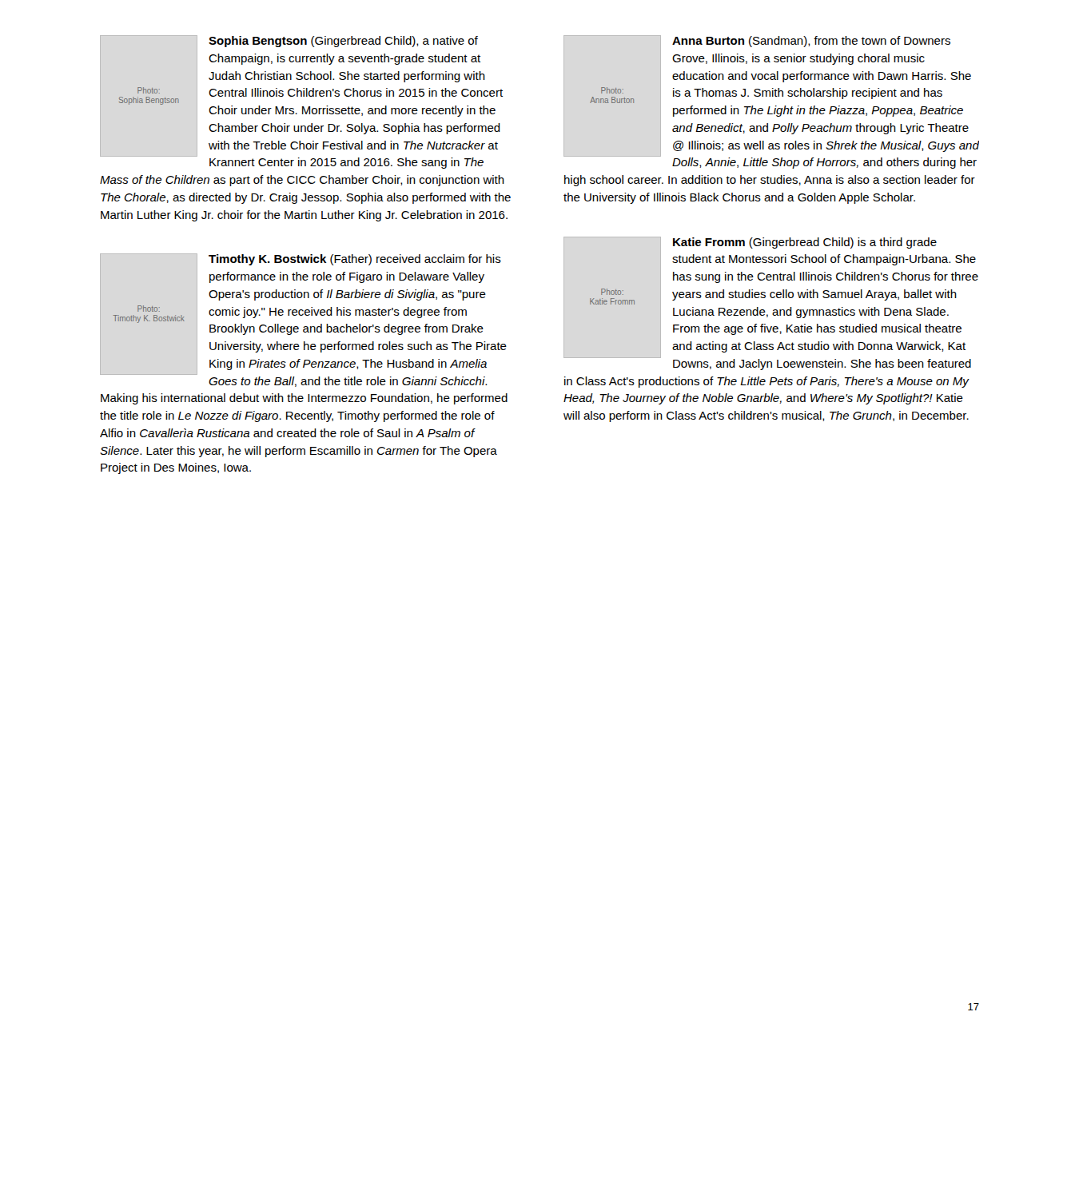Photo:
Sophia Bengtson
Sophia Bengtson (Gingerbread Child), a native of Champaign, is currently a seventh-grade student at Judah Christian School. She started performing with Central Illinois Children's Chorus in 2015 in the Concert Choir under Mrs. Morrissette, and more recently in the Chamber Choir under Dr. Solya. Sophia has performed with the Treble Choir Festival and in The Nutcracker at Krannert Center in 2015 and 2016. She sang in The Mass of the Children as part of the CICC Chamber Choir, in conjunction with The Chorale, as directed by Dr. Craig Jessop. Sophia also performed with the Martin Luther King Jr. choir for the Martin Luther King Jr. Celebration in 2016.
Photo:
Timothy K. Bostwick
Timothy K. Bostwick (Father) received acclaim for his performance in the role of Figaro in Delaware Valley Opera's production of Il Barbiere di Siviglia, as "pure comic joy." He received his master's degree from Brooklyn College and bachelor's degree from Drake University, where he performed roles such as The Pirate King in Pirates of Penzance, The Husband in Amelia Goes to the Ball, and the title role in Gianni Schicchi. Making his international debut with the Intermezzo Foundation, he performed the title role in Le Nozze di Figaro. Recently, Timothy performed the role of Alfio in Cavallerìa Rusticana and created the role of Saul in A Psalm of Silence. Later this year, he will perform Escamillo in Carmen for The Opera Project in Des Moines, Iowa.
Photo:
Anna Burton
Anna Burton (Sandman), from the town of Downers Grove, Illinois, is a senior studying choral music education and vocal performance with Dawn Harris. She is a Thomas J. Smith scholarship recipient and has performed in The Light in the Piazza, Poppea, Beatrice and Benedict, and Polly Peachum through Lyric Theatre @ Illinois; as well as roles in Shrek the Musical, Guys and Dolls, Annie, Little Shop of Horrors, and others during her high school career. In addition to her studies, Anna is also a section leader for the University of Illinois Black Chorus and a Golden Apple Scholar.
Photo:
Katie Fromm
Katie Fromm (Gingerbread Child) is a third grade student at Montessori School of Champaign-Urbana. She has sung in the Central Illinois Children's Chorus for three years and studies cello with Samuel Araya, ballet with Luciana Rezende, and gymnastics with Dena Slade. From the age of five, Katie has studied musical theatre and acting at Class Act studio with Donna Warwick, Kat Downs, and Jaclyn Loewenstein. She has been featured in Class Act's productions of The Little Pets of Paris, There's a Mouse on My Head, The Journey of the Noble Gnarble, and Where's My Spotlight?! Katie will also perform in Class Act's children's musical, The Grunch, in December.
17